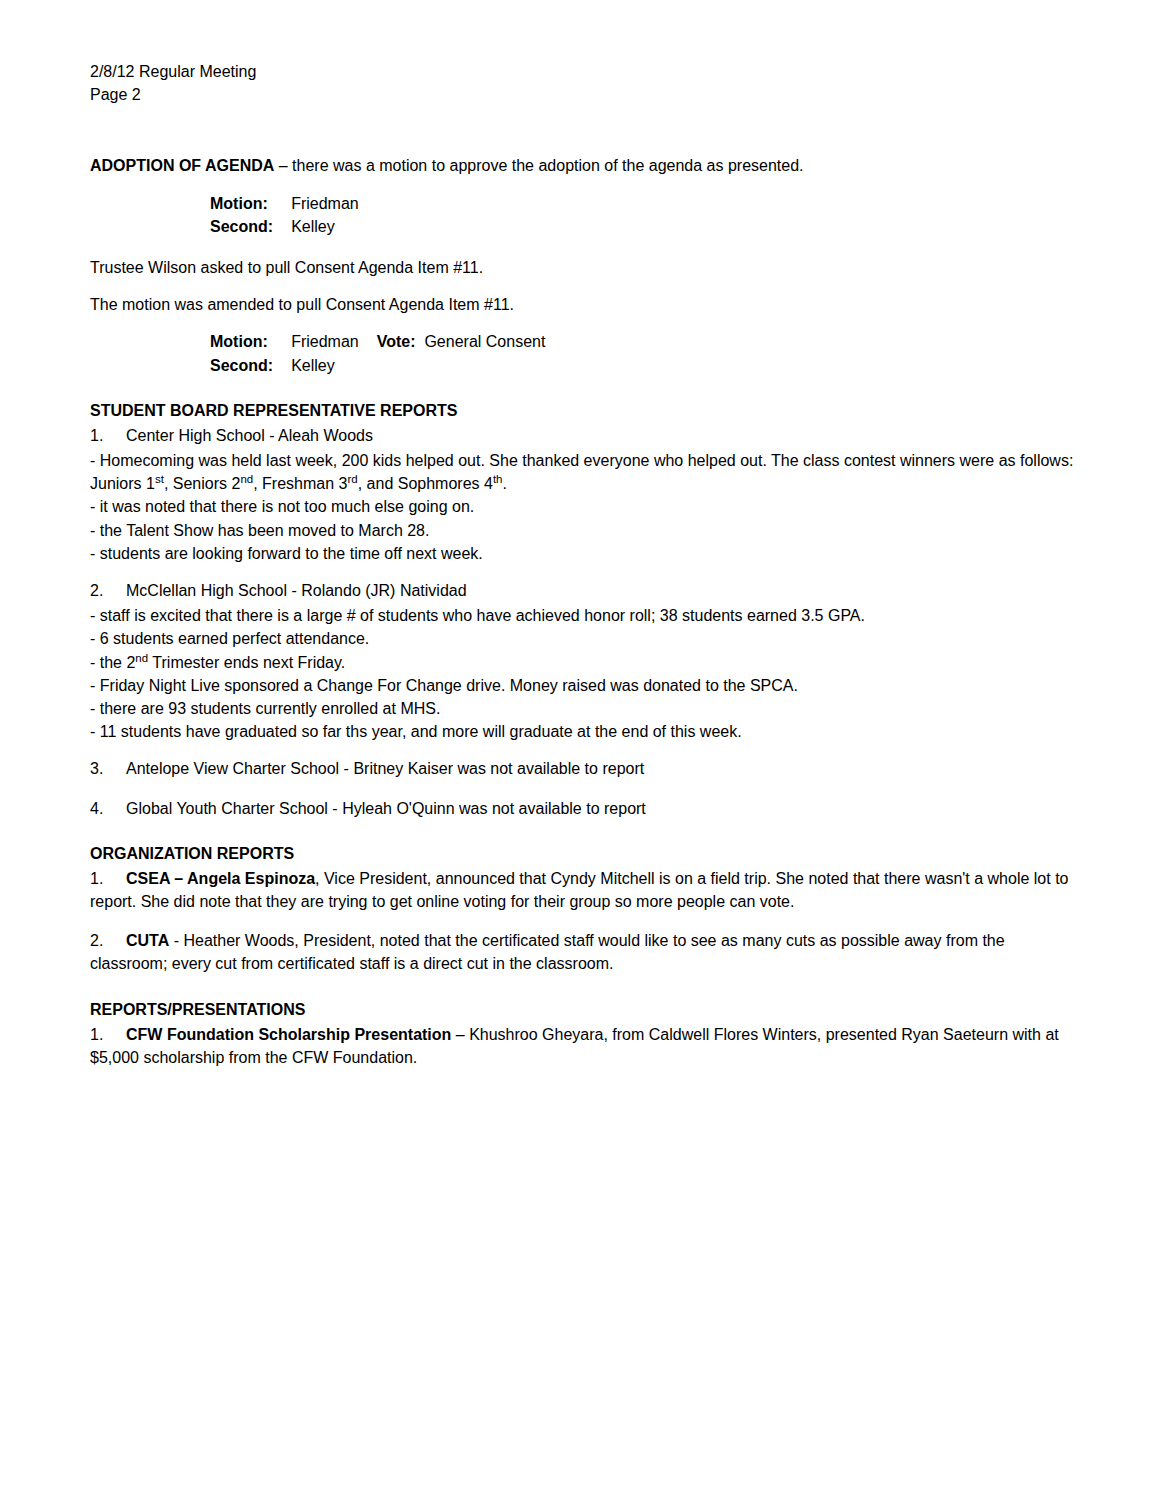2/8/12 Regular Meeting
Page 2
ADOPTION OF AGENDA – there was a motion to approve the adoption of the agenda as presented.
| Motion: | Friedman |
| Second: | Kelley |
Trustee Wilson asked to pull Consent Agenda Item #11.
The motion was amended to pull Consent Agenda Item #11.
| Motion: | Friedman | Vote: General Consent |
| Second: | Kelley | |
STUDENT BOARD REPRESENTATIVE REPORTS
1. Center High School - Aleah Woods
- Homecoming was held last week, 200 kids helped out. She thanked everyone who helped out. The class contest winners were as follows: Juniors 1st, Seniors 2nd, Freshman 3rd, and Sophmores 4th.
- it was noted that there is not too much else going on.
- the Talent Show has been moved to March 28.
- students are looking forward to the time off next week.
2. McClellan High School - Rolando (JR) Natividad
- staff is excited that there is a large # of students who have achieved honor roll; 38 students earned 3.5 GPA.
- 6 students earned perfect attendance.
- the 2nd Trimester ends next Friday.
- Friday Night Live sponsored a Change For Change drive. Money raised was donated to the SPCA.
- there are 93 students currently enrolled at MHS.
- 11 students have graduated so far ths year, and more will graduate at the end of this week.
3. Antelope View Charter School - Britney Kaiser was not available to report
4. Global Youth Charter School - Hyleah O'Quinn was not available to report
ORGANIZATION REPORTS
1. CSEA – Angela Espinoza, Vice President, announced that Cyndy Mitchell is on a field trip. She noted that there wasn't a whole lot to report. She did note that they are trying to get online voting for their group so more people can vote.
2. CUTA - Heather Woods, President, noted that the certificated staff would like to see as many cuts as possible away from the classroom; every cut from certificated staff is a direct cut in the classroom.
REPORTS/PRESENTATIONS
1. CFW Foundation Scholarship Presentation – Khushroo Gheyara, from Caldwell Flores Winters, presented Ryan Saeteurn with at $5,000 scholarship from the CFW Foundation.